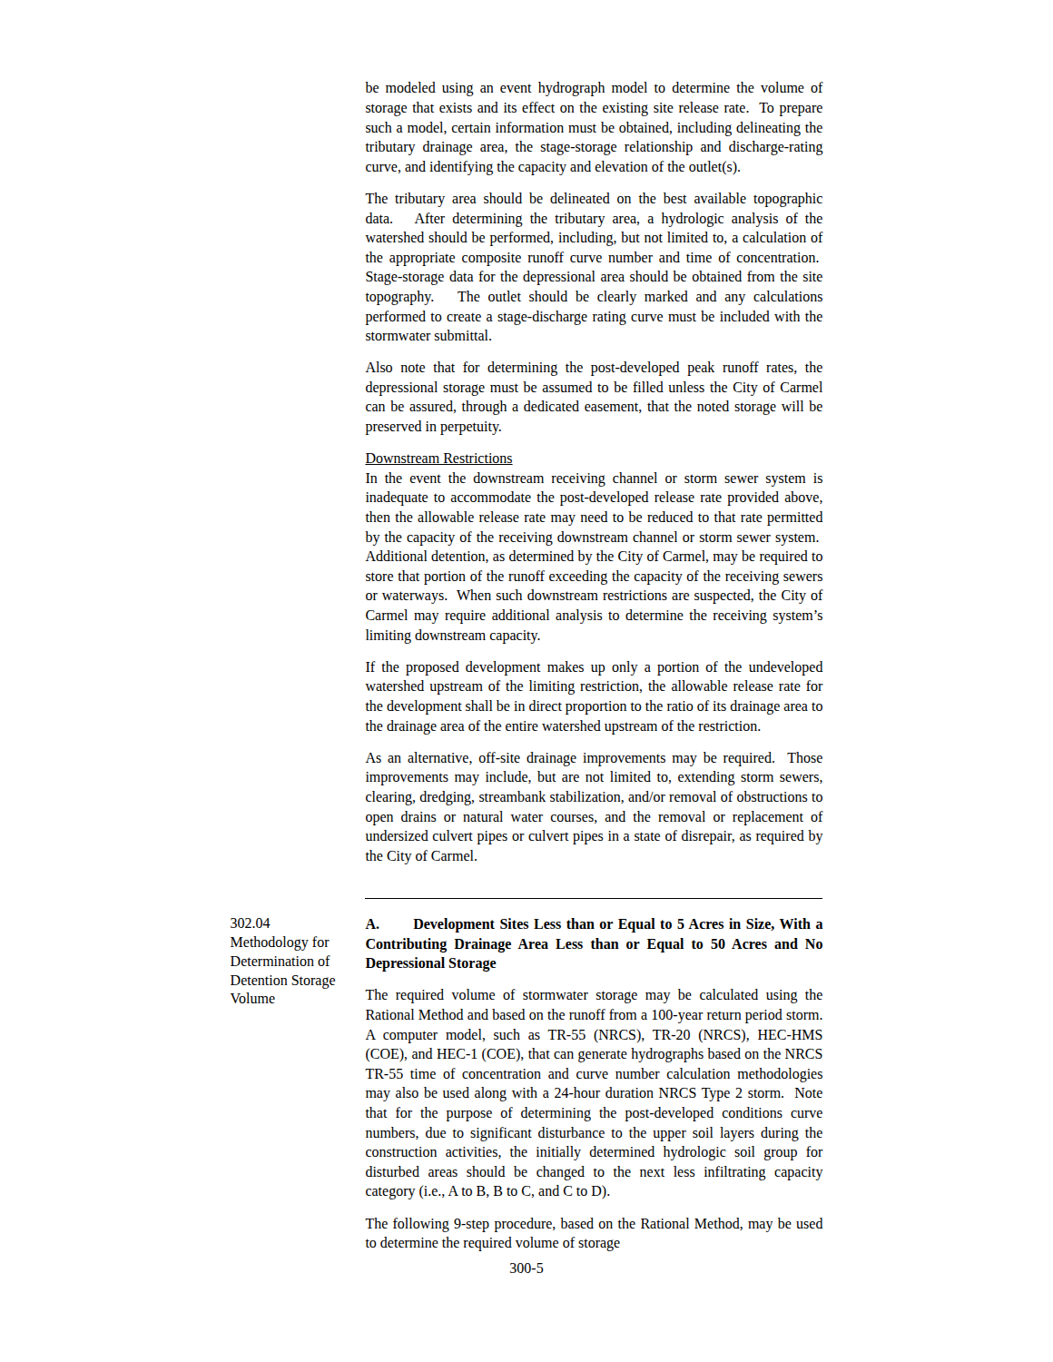be modeled using an event hydrograph model to determine the volume of storage that exists and its effect on the existing site release rate. To prepare such a model, certain information must be obtained, including delineating the tributary drainage area, the stage-storage relationship and discharge-rating curve, and identifying the capacity and elevation of the outlet(s).
The tributary area should be delineated on the best available topographic data. After determining the tributary area, a hydrologic analysis of the watershed should be performed, including, but not limited to, a calculation of the appropriate composite runoff curve number and time of concentration. Stage-storage data for the depressional area should be obtained from the site topography. The outlet should be clearly marked and any calculations performed to create a stage-discharge rating curve must be included with the stormwater submittal.
Also note that for determining the post-developed peak runoff rates, the depressional storage must be assumed to be filled unless the City of Carmel can be assured, through a dedicated easement, that the noted storage will be preserved in perpetuity.
Downstream Restrictions
In the event the downstream receiving channel or storm sewer system is inadequate to accommodate the post-developed release rate provided above, then the allowable release rate may need to be reduced to that rate permitted by the capacity of the receiving downstream channel or storm sewer system. Additional detention, as determined by the City of Carmel, may be required to store that portion of the runoff exceeding the capacity of the receiving sewers or waterways. When such downstream restrictions are suspected, the City of Carmel may require additional analysis to determine the receiving system’s limiting downstream capacity.
If the proposed development makes up only a portion of the undeveloped watershed upstream of the limiting restriction, the allowable release rate for the development shall be in direct proportion to the ratio of its drainage area to the drainage area of the entire watershed upstream of the restriction.
As an alternative, off-site drainage improvements may be required. Those improvements may include, but are not limited to, extending storm sewers, clearing, dredging, streambank stabilization, and/or removal of obstructions to open drains or natural water courses, and the removal or replacement of undersized culvert pipes or culvert pipes in a state of disrepair, as required by the City of Carmel.
302.04
Methodology for Determination of Detention Storage Volume
A. Development Sites Less than or Equal to 5 Acres in Size, With a Contributing Drainage Area Less than or Equal to 50 Acres and No Depressional Storage
The required volume of stormwater storage may be calculated using the Rational Method and based on the runoff from a 100-year return period storm. A computer model, such as TR-55 (NRCS), TR-20 (NRCS), HEC-HMS (COE), and HEC-1 (COE), that can generate hydrographs based on the NRCS TR-55 time of concentration and curve number calculation methodologies may also be used along with a 24-hour duration NRCS Type 2 storm. Note that for the purpose of determining the post-developed conditions curve numbers, due to significant disturbance to the upper soil layers during the construction activities, the initially determined hydrologic soil group for disturbed areas should be changed to the next less infiltrating capacity category (i.e., A to B, B to C, and C to D).
The following 9-step procedure, based on the Rational Method, may be used to determine the required volume of storage
300-5